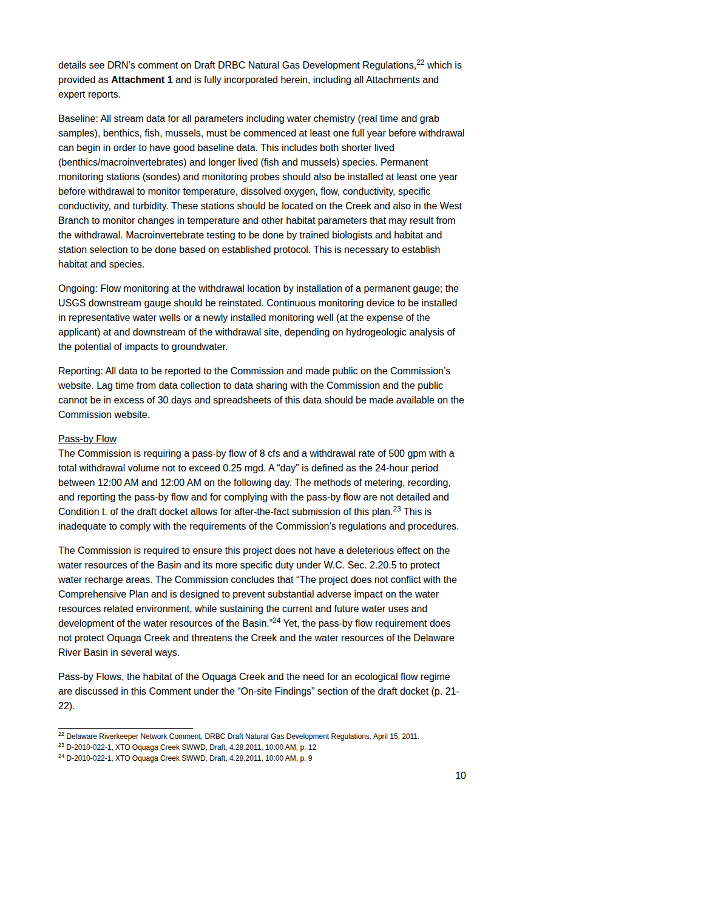details see DRN’s comment on Draft DRBC Natural Gas Development Regulations,22 which is provided as Attachment 1 and is fully incorporated herein, including all Attachments and expert reports.
Baseline: All stream data for all parameters including water chemistry (real time and grab samples), benthics, fish, mussels, must be commenced at least one full year before withdrawal can begin in order to have good baseline data. This includes both shorter lived (benthics/macroinvertebrates) and longer lived (fish and mussels) species. Permanent monitoring stations (sondes) and monitoring probes should also be installed at least one year before withdrawal to monitor temperature, dissolved oxygen, flow, conductivity, specific conductivity, and turbidity. These stations should be located on the Creek and also in the West Branch to monitor changes in temperature and other habitat parameters that may result from the withdrawal. Macroinvertebrate testing to be done by trained biologists and habitat and station selection to be done based on established protocol. This is necessary to establish habitat and species.
Ongoing: Flow monitoring at the withdrawal location by installation of a permanent gauge; the USGS downstream gauge should be reinstated. Continuous monitoring device to be installed in representative water wells or a newly installed monitoring well (at the expense of the applicant) at and downstream of the withdrawal site, depending on hydrogeologic analysis of the potential of impacts to groundwater.
Reporting: All data to be reported to the Commission and made public on the Commission’s website. Lag time from data collection to data sharing with the Commission and the public cannot be in excess of 30 days and spreadsheets of this data should be made available on the Commission website.
Pass-by Flow
The Commission is requiring a pass-by flow of 8 cfs and a withdrawal rate of 500 gpm with a total withdrawal volume not to exceed 0.25 mgd. A “day” is defined as the 24-hour period between 12:00 AM and 12:00 AM on the following day. The methods of metering, recording, and reporting the pass-by flow and for complying with the pass-by flow are not detailed and Condition t. of the draft docket allows for after-the-fact submission of this plan.23 This is inadequate to comply with the requirements of the Commission’s regulations and procedures.
The Commission is required to ensure this project does not have a deleterious effect on the water resources of the Basin and its more specific duty under W.C. Sec. 2.20.5 to protect water recharge areas. The Commission concludes that “The project does not conflict with the Comprehensive Plan and is designed to prevent substantial adverse impact on the water resources related environment, while sustaining the current and future water uses and development of the water resources of the Basin.”24 Yet, the pass-by flow requirement does not protect Oquaga Creek and threatens the Creek and the water resources of the Delaware River Basin in several ways.
Pass-by Flows, the habitat of the Oquaga Creek and the need for an ecological flow regime are discussed in this Comment under the “On-site Findings” section of the draft docket (p. 21-22).
22 Delaware Riverkeeper Network Comment, DRBC Draft Natural Gas Development Regulations, April 15, 2011.
23 D-2010-022-1, XTO Oquaga Creek SWWD, Draft, 4.28.2011, 10:00 AM, p. 12
24 D-2010-022-1, XTO Oquaga Creek SWWD, Draft, 4.28.2011, 10:00 AM, p. 9
10